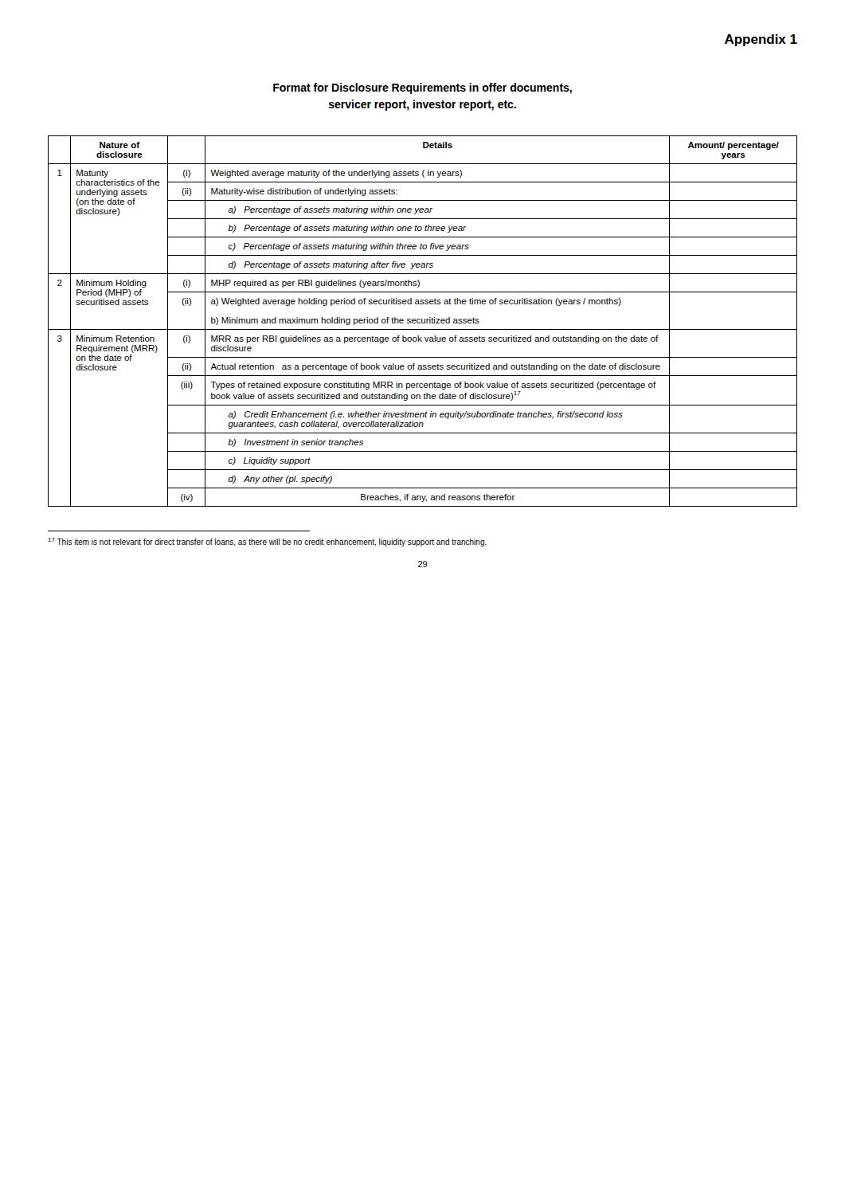Appendix 1
Format for Disclosure Requirements in offer documents,
servicer report, investor report, etc.
| | Nature of disclosure | | Details | Amount/ percentage/ years |
| --- | --- | --- | --- | --- |
| 1 | Maturity characteristics of the underlying assets (on the date of disclosure) | (i) | Weighted average maturity of the underlying assets ( in years) | |
| (ii) | Maturity-wise distribution of underlying assets: | |
| | a) Percentage of assets maturing within one year | |
| | b) Percentage of assets maturing within one to three year | |
| | c) Percentage of assets maturing within three to five years | |
| | d) Percentage of assets maturing after five years | |
| 2 | Minimum Holding Period (MHP) of securitised assets | (i) | MHP required as per RBI guidelines (years/months) | |
| (ii) | a) Weighted average holding period of securitised assets at the time of securitisation (years / months) b) Minimum and maximum holding period of the securitized assets | |
| 3 | Minimum Retention Requirement (MRR) on the date of disclosure | (i) | MRR as per RBI guidelines as a percentage of book value of assets securitized and outstanding on the date of disclosure | |
| (ii) | Actual retention as a percentage of book value of assets securitized and outstanding on the date of disclosure | |
| (iii) | Types of retained exposure constituting MRR in percentage of book value of assets securitized (percentage of book value of assets securitized and outstanding on the date of disclosure) 17 | |
| | a) Credit Enhancement (i.e. whether investment in equity/subordinate tranches, first/second loss guarantees, cash collateral, overcollateralization | |
| | b) Investment in senior tranches | |
| | c) Liquidity support | |
| | d) Any other (pl. specify) | |
| (iv) | Breaches, if any, and reasons therefor | |
17 This item is not relevant for direct transfer of loans, as there will be no credit enhancement, liquidity support and tranching.
29